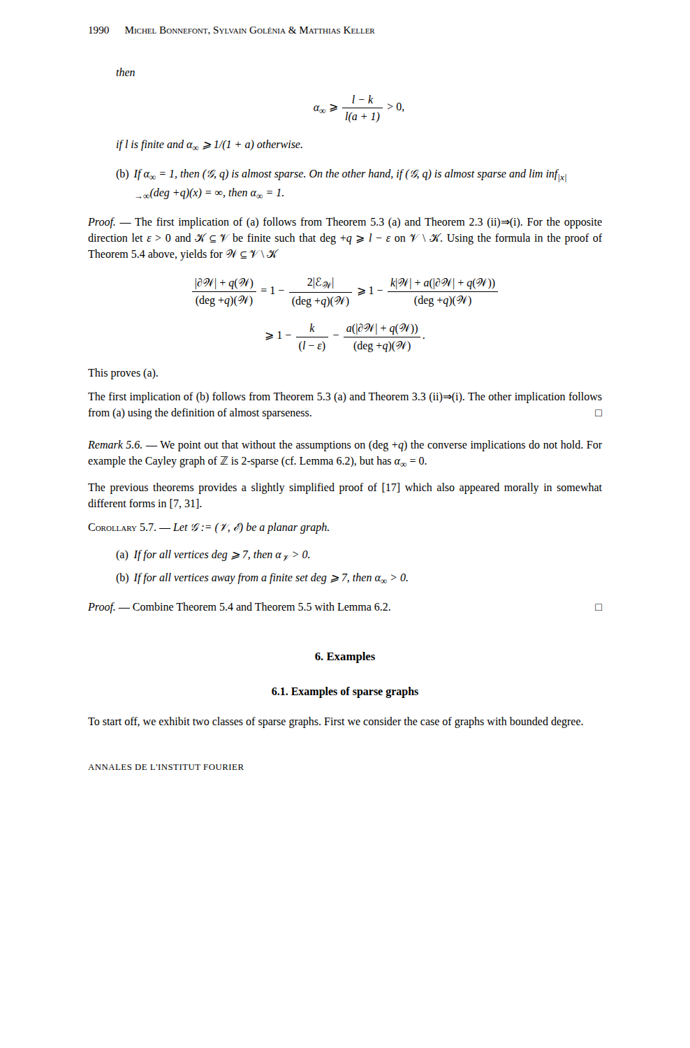1990 Michel Bonnefont, Sylvain Golénia & Matthias Keller
then
α∞ ⩾ l − k l(a + 1) > 0,
if l is finite and α∞ ⩾ 1/(1 + a) otherwise.
(b) If α∞ = 1, then (𝒢, q) is almost sparse. On the other hand, if (𝒢, q) is almost sparse and lim inf|x|→∞(deg +q)(x) = ∞, then α∞ = 1.
Proof. — The first implication of (a) follows from Theorem 5.3 (a) and Theorem 2.3 (ii)⇒(i). For the opposite direction let ε > 0 and 𝒦 ⊆ 𝒱 be finite such that deg +q ⩾ l − ε on 𝒱 \ 𝒦. Using the formula in the proof of Theorem 5.4 above, yields for 𝒲 ⊆ 𝒱 \ 𝒦
|∂𝒲| + q(𝒲)(deg +q)(𝒲) = 1 − 2|ℰ𝒲|(deg +q)(𝒲) ⩾ 1 − k|𝒲| + a(|∂𝒲| + q(𝒲))(deg +q)(𝒲)
⩾ 1 − k(l − ε) − a(|∂𝒲| + q(𝒲))(deg +q)(𝒲).
This proves (a).
The first implication of (b) follows from Theorem 5.3 (a) and Theorem 3.3 (ii)⇒(i). The other implication follows from (a) using the definition of almost sparseness. □
Remark 5.6. — We point out that without the assumptions on (deg +q) the converse implications do not hold. For example the Cayley graph of ℤ is 2-sparse (cf. Lemma 6.2), but has α∞ = 0.
The previous theorems provides a slightly simplified proof of [17] which also appeared morally in somewhat different forms in [7, 31].
Corollary 5.7. — Let 𝒢 := (𝒱, ℰ) be a planar graph.
(a) If for all vertices deg ⩾ 7, then α𝒱 > 0.
(b) If for all vertices away from a finite set deg ⩾ 7, then α∞ > 0.
Proof. — Combine Theorem 5.4 and Theorem 5.5 with Lemma 6.2. □
6. Examples
6.1. Examples of sparse graphs
To start off, we exhibit two classes of sparse graphs. First we consider the case of graphs with bounded degree.
ANNALES DE L'INSTITUT FOURIER